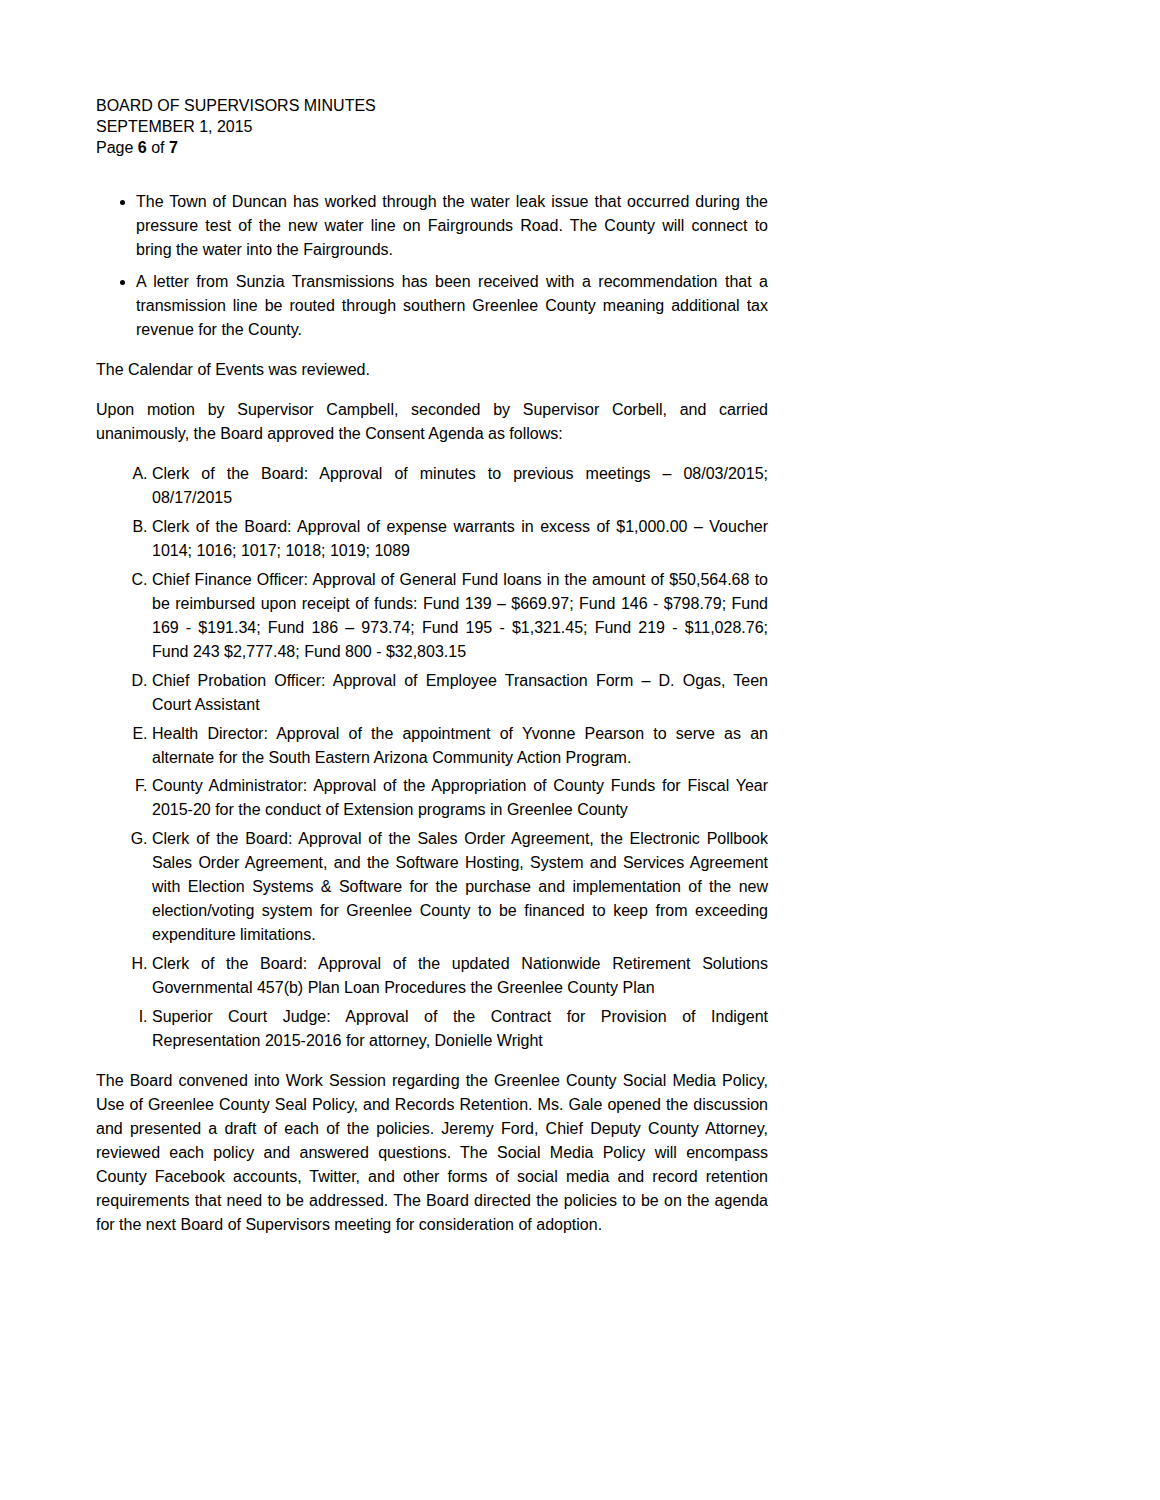BOARD OF SUPERVISORS MINUTES
SEPTEMBER 1, 2015
Page 6 of 7
The Town of Duncan has worked through the water leak issue that occurred during the pressure test of the new water line on Fairgrounds Road. The County will connect to bring the water into the Fairgrounds.
A letter from Sunzia Transmissions has been received with a recommendation that a transmission line be routed through southern Greenlee County meaning additional tax revenue for the County.
The Calendar of Events was reviewed.
Upon motion by Supervisor Campbell, seconded by Supervisor Corbell, and carried unanimously, the Board approved the Consent Agenda as follows:
Clerk of the Board: Approval of minutes to previous meetings – 08/03/2015; 08/17/2015
Clerk of the Board: Approval of expense warrants in excess of $1,000.00 – Voucher 1014; 1016; 1017; 1018; 1019; 1089
Chief Finance Officer: Approval of General Fund loans in the amount of $50,564.68 to be reimbursed upon receipt of funds: Fund 139 – $669.97; Fund 146 - $798.79; Fund 169 - $191.34; Fund 186 – 973.74; Fund 195 - $1,321.45; Fund 219 - $11,028.76; Fund 243 $2,777.48; Fund 800 - $32,803.15
Chief Probation Officer: Approval of Employee Transaction Form – D. Ogas, Teen Court Assistant
Health Director: Approval of the appointment of Yvonne Pearson to serve as an alternate for the South Eastern Arizona Community Action Program.
County Administrator: Approval of the Appropriation of County Funds for Fiscal Year 2015-20 for the conduct of Extension programs in Greenlee County
Clerk of the Board: Approval of the Sales Order Agreement, the Electronic Pollbook Sales Order Agreement, and the Software Hosting, System and Services Agreement with Election Systems & Software for the purchase and implementation of the new election/voting system for Greenlee County to be financed to keep from exceeding expenditure limitations.
Clerk of the Board: Approval of the updated Nationwide Retirement Solutions Governmental 457(b) Plan Loan Procedures the Greenlee County Plan
Superior Court Judge: Approval of the Contract for Provision of Indigent Representation 2015-2016 for attorney, Donielle Wright
The Board convened into Work Session regarding the Greenlee County Social Media Policy, Use of Greenlee County Seal Policy, and Records Retention. Ms. Gale opened the discussion and presented a draft of each of the policies. Jeremy Ford, Chief Deputy County Attorney, reviewed each policy and answered questions. The Social Media Policy will encompass County Facebook accounts, Twitter, and other forms of social media and record retention requirements that need to be addressed. The Board directed the policies to be on the agenda for the next Board of Supervisors meeting for consideration of adoption.